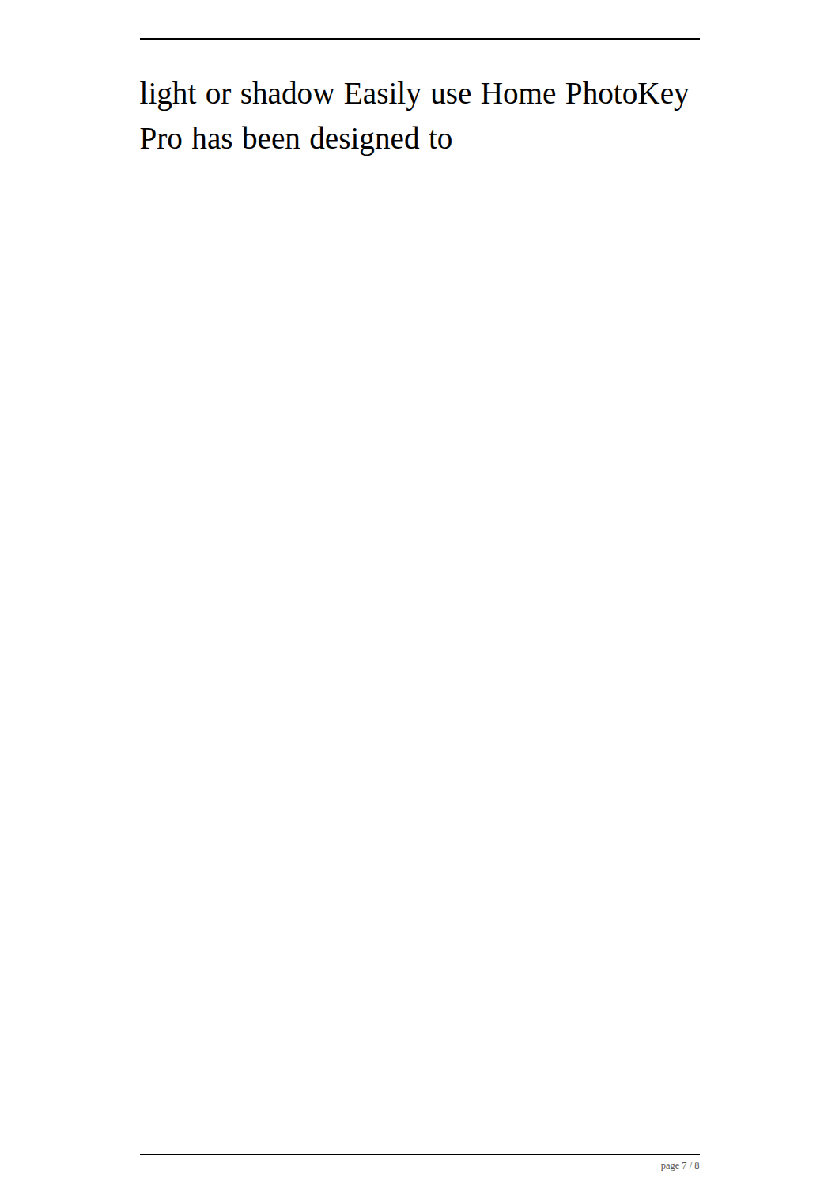light or shadow Easily use Home PhotoKey Pro has been designed to
page 7 / 8